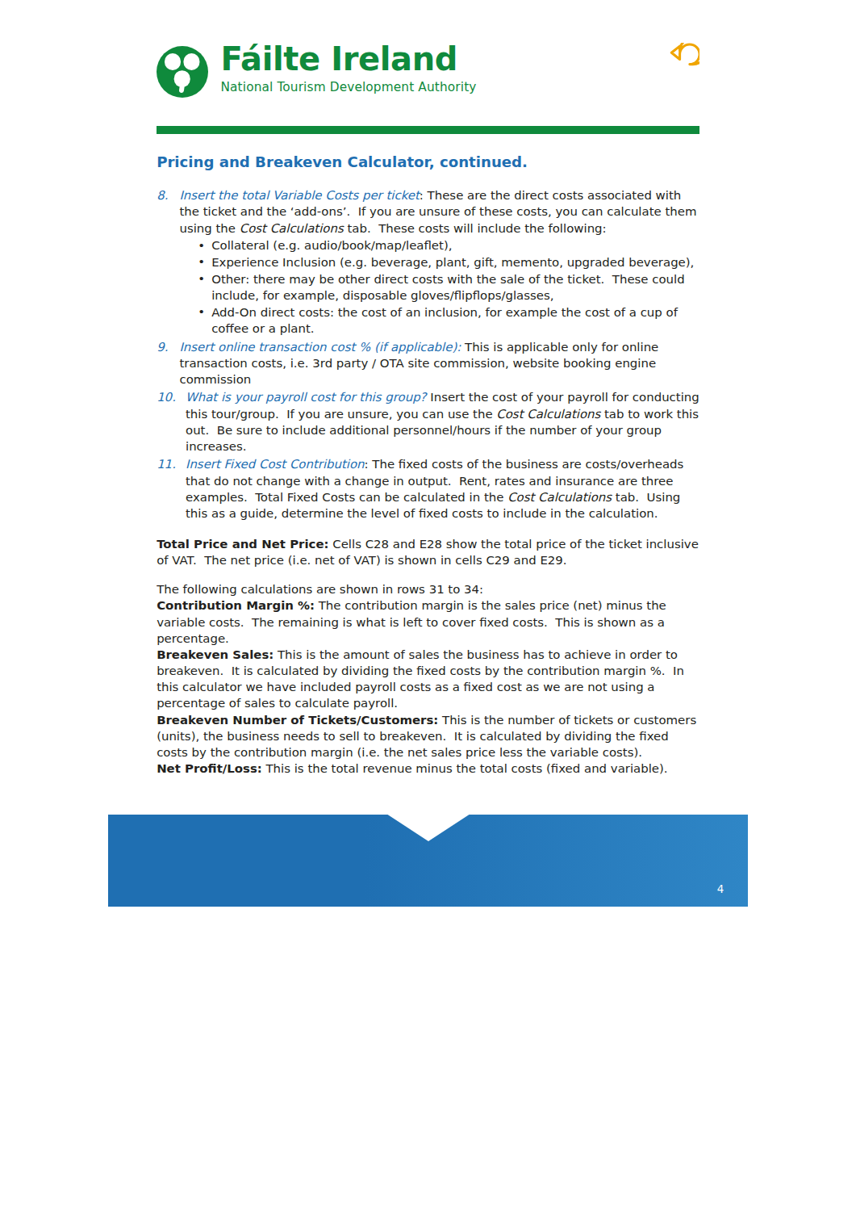Fáilte Ireland
National Tourism Development Authority
Pricing and Breakeven Calculator, continued.
Insert the total Variable Costs per ticket: These are the direct costs associated with the ticket and the ‘add-ons’. If you are unsure of these costs, you can calculate them using the Cost Calculations tab. These costs will include the following:
Collateral (e.g. audio/book/map/leaflet),
Experience Inclusion (e.g. beverage, plant, gift, memento, upgraded beverage),
Other: there may be other direct costs with the sale of the ticket. These could include, for example, disposable gloves/flipflops/glasses,
Add-On direct costs: the cost of an inclusion, for example the cost of a cup of coffee or a plant.
Insert online transaction cost % (if applicable): This is applicable only for online transaction costs, i.e. 3rd party / OTA site commission, website booking engine commission
What is your payroll cost for this group? Insert the cost of your payroll for conducting this tour/group. If you are unsure, you can use the Cost Calculations tab to work this out. Be sure to include additional personnel/hours if the number of your group increases.
Insert Fixed Cost Contribution: The fixed costs of the business are costs/overheads that do not change with a change in output. Rent, rates and insurance are three examples. Total Fixed Costs can be calculated in the Cost Calculations tab. Using this as a guide, determine the level of fixed costs to include in the calculation.
Total Price and Net Price: Cells C28 and E28 show the total price of the ticket inclusive of VAT. The net price (i.e. net of VAT) is shown in cells C29 and E29.
The following calculations are shown in rows 31 to 34:
Contribution Margin %: The contribution margin is the sales price (net) minus the variable costs. The remaining is what is left to cover fixed costs. This is shown as a percentage.
Breakeven Sales: This is the amount of sales the business has to achieve in order to breakeven. It is calculated by dividing the fixed costs by the contribution margin %. In this calculator we have included payroll costs as a fixed cost as we are not using a percentage of sales to calculate payroll.
Breakeven Number of Tickets/Customers: This is the number of tickets or customers (units), the business needs to sell to breakeven. It is calculated by dividing the fixed costs by the contribution margin (i.e. the net sales price less the variable costs).
Net Profit/Loss: This is the total revenue minus the total costs (fixed and variable).
4